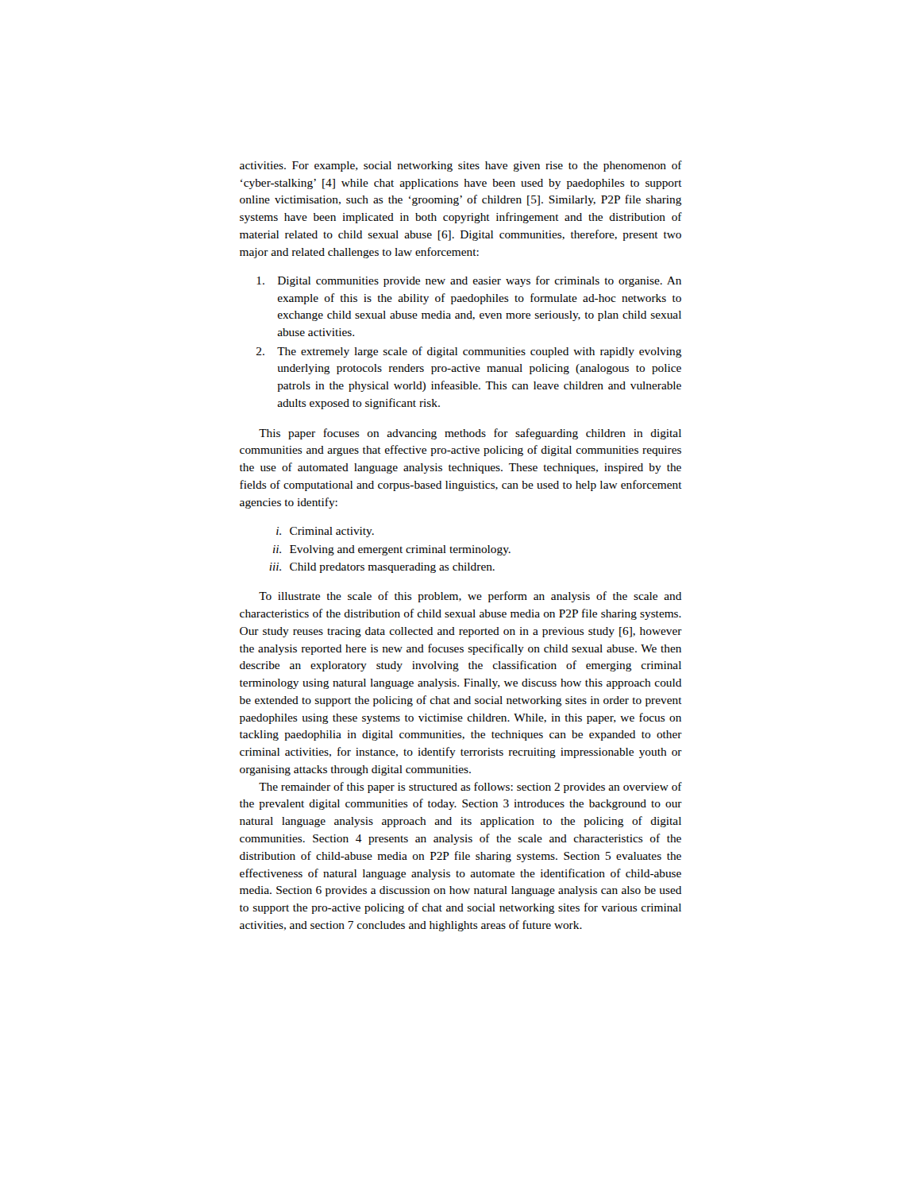activities. For example, social networking sites have given rise to the phenomenon of ‘cyber-stalking’ [4] while chat applications have been used by paedophiles to support online victimisation, such as the ‘grooming’ of children [5]. Similarly, P2P file sharing systems have been implicated in both copyright infringement and the distribution of material related to child sexual abuse [6]. Digital communities, therefore, present two major and related challenges to law enforcement:
Digital communities provide new and easier ways for criminals to organise. An example of this is the ability of paedophiles to formulate ad-hoc networks to exchange child sexual abuse media and, even more seriously, to plan child sexual abuse activities.
The extremely large scale of digital communities coupled with rapidly evolving underlying protocols renders pro-active manual policing (analogous to police patrols in the physical world) infeasible. This can leave children and vulnerable adults exposed to significant risk.
This paper focuses on advancing methods for safeguarding children in digital communities and argues that effective pro-active policing of digital communities requires the use of automated language analysis techniques. These techniques, inspired by the fields of computational and corpus-based linguistics, can be used to help law enforcement agencies to identify:
Criminal activity.
Evolving and emergent criminal terminology.
Child predators masquerading as children.
To illustrate the scale of this problem, we perform an analysis of the scale and characteristics of the distribution of child sexual abuse media on P2P file sharing systems. Our study reuses tracing data collected and reported on in a previous study [6], however the analysis reported here is new and focuses specifically on child sexual abuse. We then describe an exploratory study involving the classification of emerging criminal terminology using natural language analysis. Finally, we discuss how this approach could be extended to support the policing of chat and social networking sites in order to prevent paedophiles using these systems to victimise children. While, in this paper, we focus on tackling paedophilia in digital communities, the techniques can be expanded to other criminal activities, for instance, to identify terrorists recruiting impressionable youth or organising attacks through digital communities.
The remainder of this paper is structured as follows: section 2 provides an overview of the prevalent digital communities of today. Section 3 introduces the background to our natural language analysis approach and its application to the policing of digital communities. Section 4 presents an analysis of the scale and characteristics of the distribution of child-abuse media on P2P file sharing systems. Section 5 evaluates the effectiveness of natural language analysis to automate the identification of child-abuse media. Section 6 provides a discussion on how natural language analysis can also be used to support the pro-active policing of chat and social networking sites for various criminal activities, and section 7 concludes and highlights areas of future work.